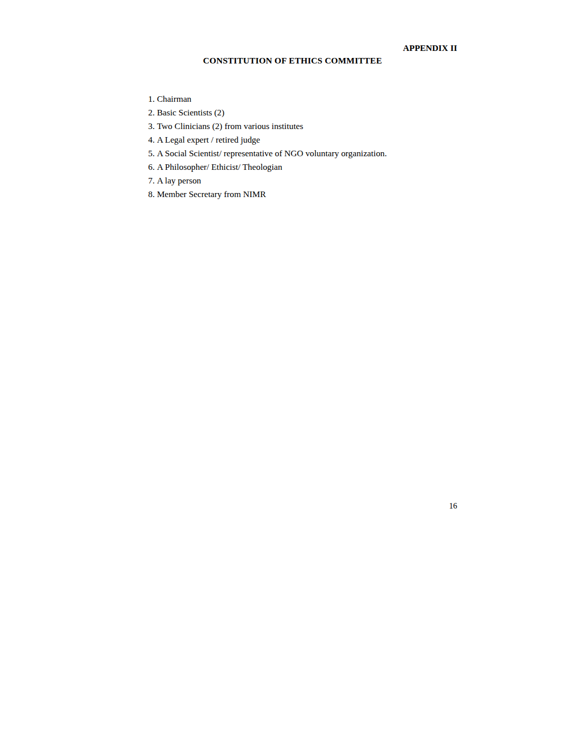APPENDIX II
CONSTITUTION OF ETHICS COMMITTEE
Chairman
Basic Scientists (2)
Two Clinicians (2) from various institutes
A Legal expert / retired judge
A Social Scientist/ representative of NGO voluntary organization.
A Philosopher/ Ethicist/ Theologian
A lay person
Member Secretary from NIMR
16